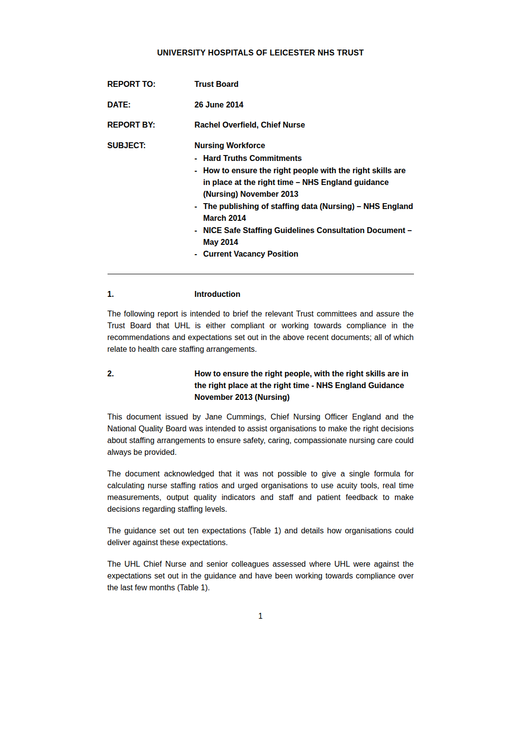UNIVERSITY HOSPITALS OF LEICESTER NHS TRUST
| REPORT TO: | Trust Board |
| DATE: | 26 June 2014 |
| REPORT BY: | Rachel Overfield, Chief Nurse |
| SUBJECT: | Nursing Workforce Hard Truths Commitments How to ensure the right people with the right skills are in place at the right time – NHS England guidance (Nursing) November 2013 The publishing of staffing data (Nursing) – NHS England March 2014 NICE Safe Staffing Guidelines Consultation Document – May 2014 Current Vacancy Position |
1. Introduction
The following report is intended to brief the relevant Trust committees and assure the Trust Board that UHL is either compliant or working towards compliance in the recommendations and expectations set out in the above recent documents; all of which relate to health care staffing arrangements.
2. How to ensure the right people, with the right skills are in the right place at the right time - NHS England Guidance November 2013 (Nursing)
This document issued by Jane Cummings, Chief Nursing Officer England and the National Quality Board was intended to assist organisations to make the right decisions about staffing arrangements to ensure safety, caring, compassionate nursing care could always be provided.
The document acknowledged that it was not possible to give a single formula for calculating nurse staffing ratios and urged organisations to use acuity tools, real time measurements, output quality indicators and staff and patient feedback to make decisions regarding staffing levels.
The guidance set out ten expectations (Table 1) and details how organisations could deliver against these expectations.
The UHL Chief Nurse and senior colleagues assessed where UHL were against the expectations set out in the guidance and have been working towards compliance over the last few months (Table 1).
1